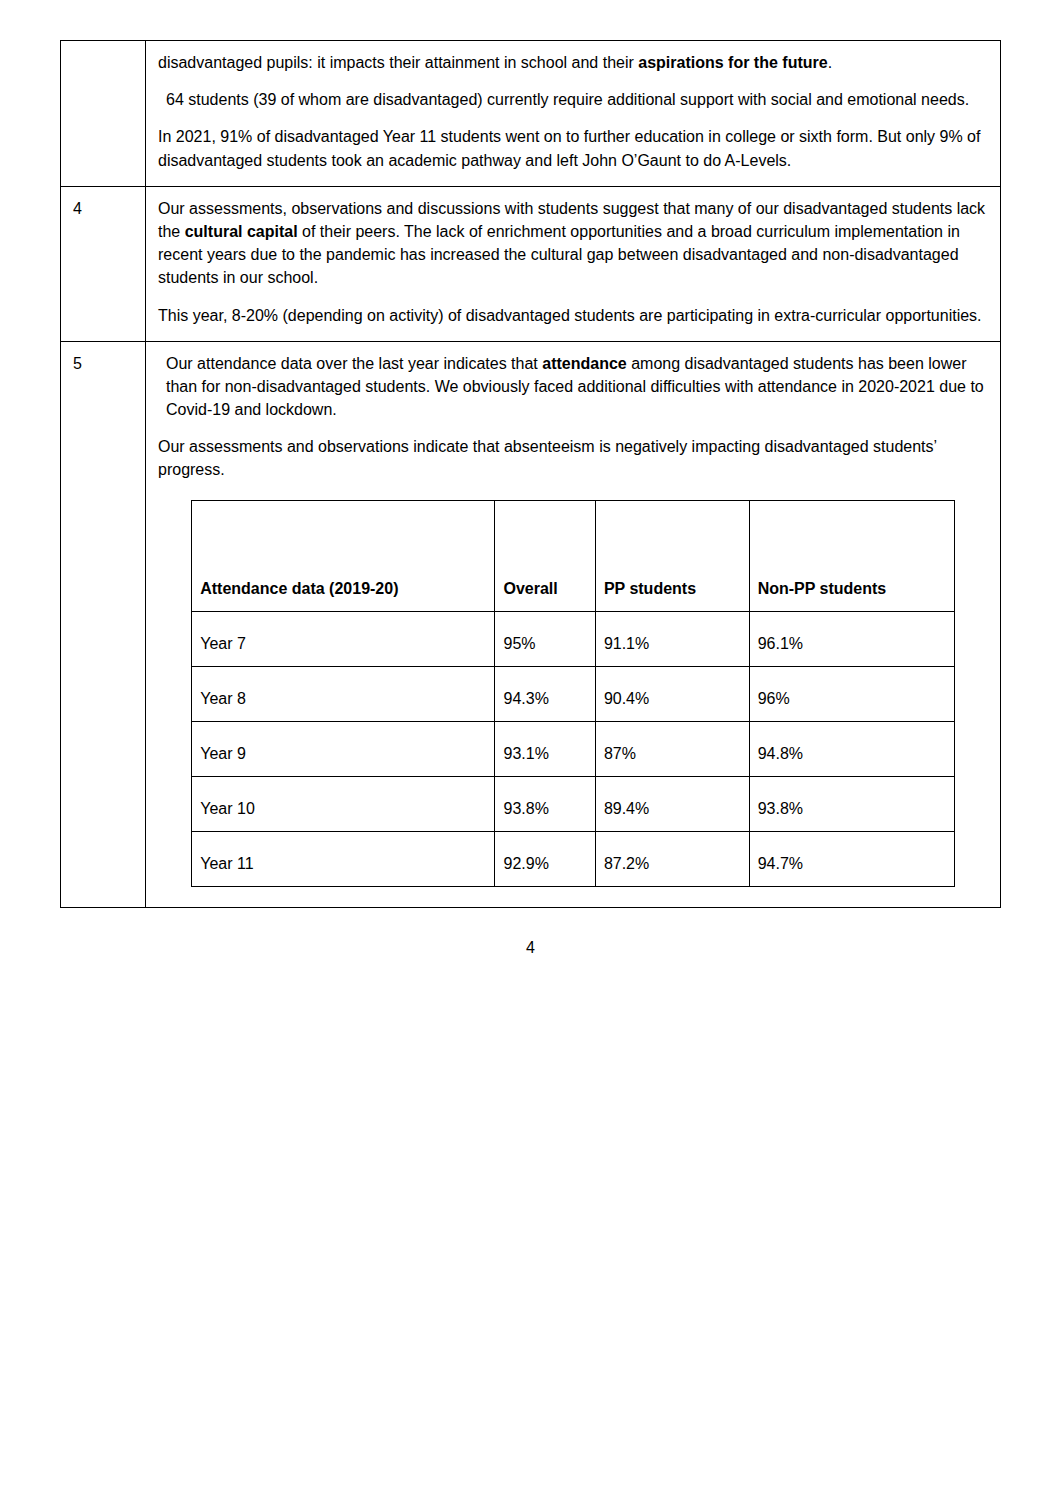| | disadvantaged pupils: it impacts their attainment in school and their aspirations for the future . 64 students (39 of whom are disadvantaged) currently require additional support with social and emotional needs. In 2021, 91% of disadvantaged Year 11 students went on to further education in college or sixth form. But only 9% of disadvantaged students took an academic pathway and left John O’Gaunt to do A-Levels. |
| 4 | Our assessments, observations and discussions with students suggest that many of our disadvantaged students lack the cultural capital of their peers. The lack of enrichment opportunities and a broad curriculum implementation in recent years due to the pandemic has increased the cultural gap between disadvantaged and non-disadvantaged students in our school. This year, 8-20% (depending on activity) of disadvantaged students are participating in extra-curricular opportunities. |
| 5 | Our attendance data over the last year indicates that attendance among disadvantaged students has been lower than for non-disadvantaged students. We obviously faced additional difficulties with attendance in 2020-2021 due to Covid-19 and lockdown. Our assessments and observations indicate that absenteeism is negatively impacting disadvantaged students’ progress. / Attendance data (2019-20) / Overall / PP students / Non-PP students / / --- / --- / --- / --- / / Year 7 / 95% / 91.1% / 96.1% / / Year 8 / 94.3% / 90.4% / 96% / / Year 9 / 93.1% / 87% / 94.8% / / Year 10 / 93.8% / 89.4% / 93.8% / / Year 11 / 92.9% / 87.2% / 94.7% / |
4